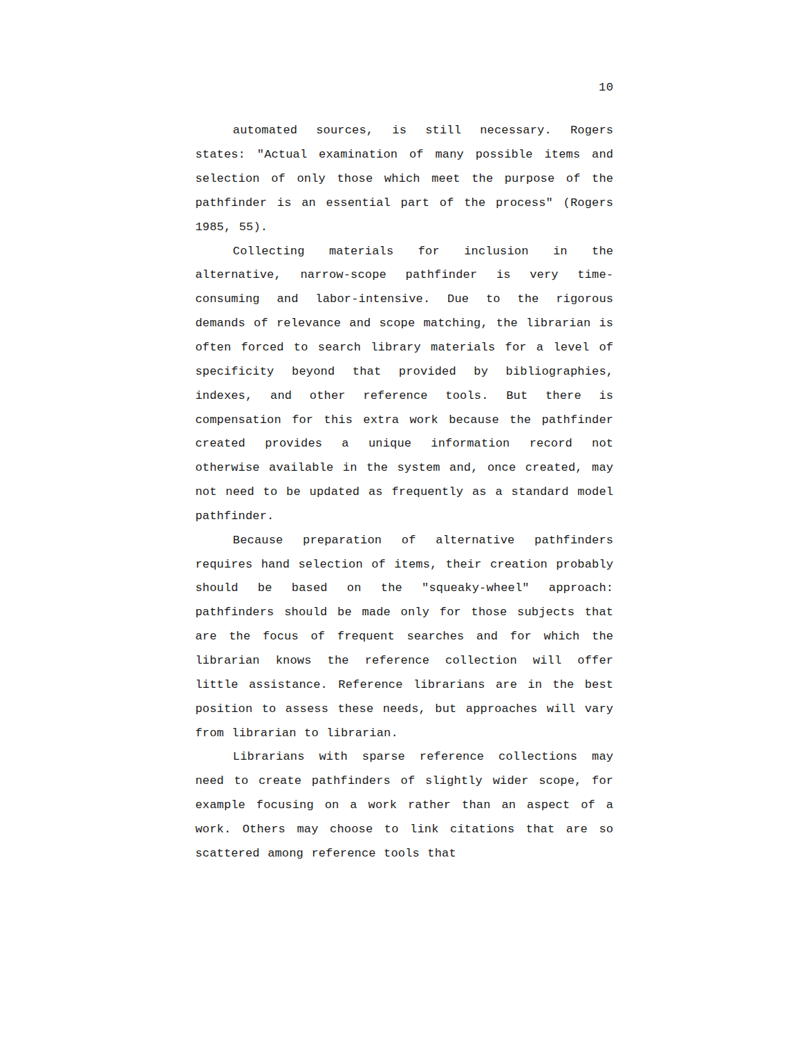10
automated sources, is still necessary. Rogers states: "Actual examination of many possible items and selection of only those which meet the purpose of the pathfinder is an essential part of the process" (Rogers 1985, 55).
Collecting materials for inclusion in the alternative, narrow-scope pathfinder is very time-consuming and labor-intensive. Due to the rigorous demands of relevance and scope matching, the librarian is often forced to search library materials for a level of specificity beyond that provided by bibliographies, indexes, and other reference tools. But there is compensation for this extra work because the pathfinder created provides a unique information record not otherwise available in the system and, once created, may not need to be updated as frequently as a standard model pathfinder.
Because preparation of alternative pathfinders requires hand selection of items, their creation probably should be based on the "squeaky-wheel" approach: pathfinders should be made only for those subjects that are the focus of frequent searches and for which the librarian knows the reference collection will offer little assistance. Reference librarians are in the best position to assess these needs, but approaches will vary from librarian to librarian.
Librarians with sparse reference collections may need to create pathfinders of slightly wider scope, for example focusing on a work rather than an aspect of a work. Others may choose to link citations that are so scattered among reference tools that